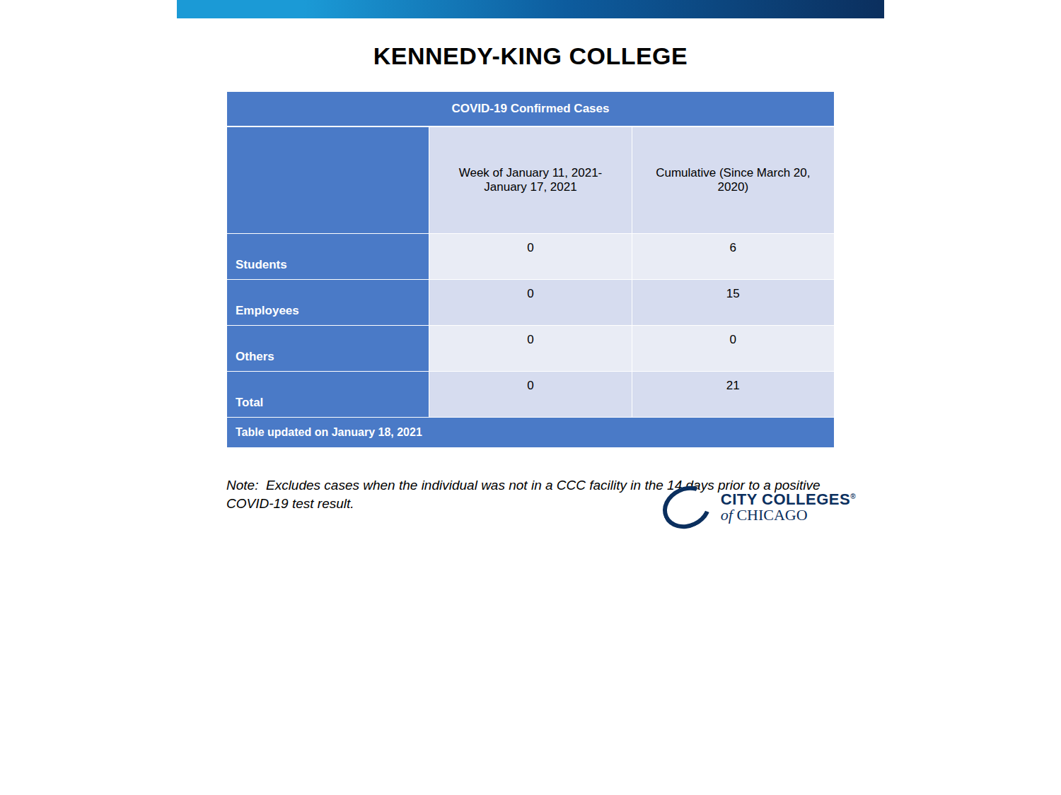KENNEDY-KING COLLEGE
COVID-19 Confirmed Cases
| | Week of January 11, 2021- January 17, 2021 | Cumulative (Since March 20, 2020) |
| --- | --- | --- |
| Students | 0 | 6 |
| Employees | 0 | 15 |
| Others | 0 | 0 |
| Total | 0 | 21 |
| Table updated on January 18, 2021 |
Note: Excludes cases when the individual was not in a CCC facility in the 14 days prior to a positive COVID-19 test result.
CITY COLLEGES®
of CHICAGO